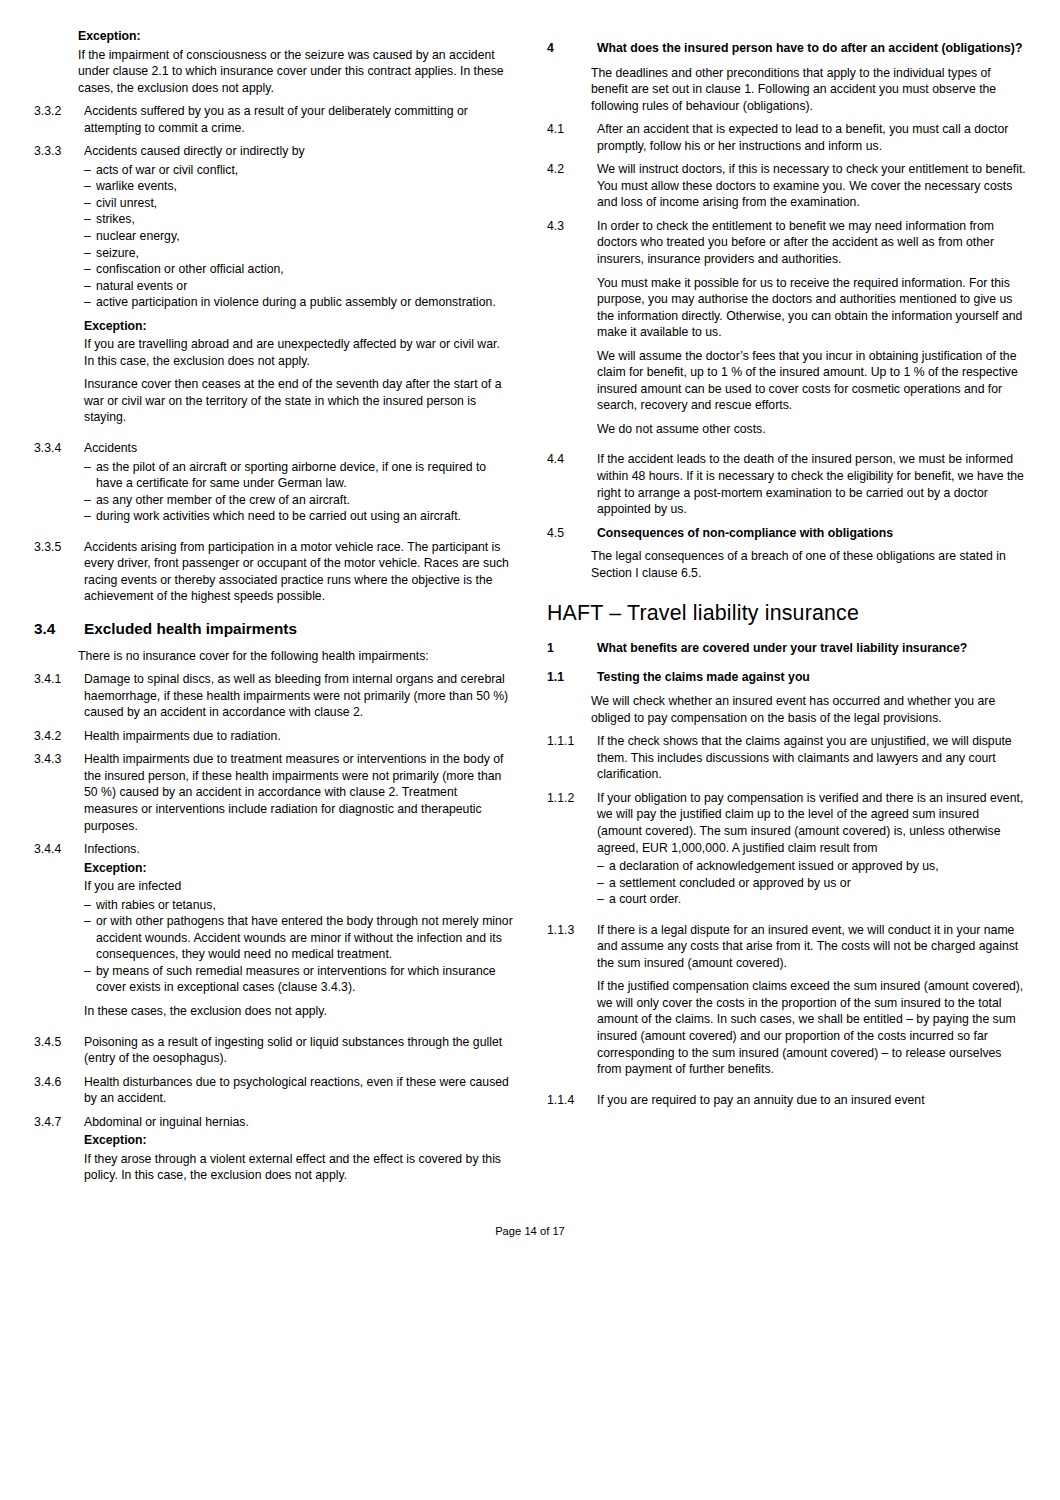Exception:
If the impairment of consciousness or the seizure was caused by an accident under clause 2.1 to which insurance cover under this contract applies. In these cases, the exclusion does not apply.
3.3.2
Accidents suffered by you as a result of your deliberately committing or attempting to commit a crime.
3.3.3
Accidents caused directly or indirectly by
acts of war or civil conflict,
warlike events,
civil unrest,
strikes,
nuclear energy,
seizure,
confiscation or other official action,
natural events or
active participation in violence during a public assembly or demonstration.
Exception:
If you are travelling abroad and are unexpectedly affected by war or civil war. In this case, the exclusion does not apply.
Insurance cover then ceases at the end of the seventh day after the start of a war or civil war on the territory of the state in which the insured person is staying.
3.3.4
Accidents
as the pilot of an aircraft or sporting airborne device, if one is required to have a certificate for same under German law.
as any other member of the crew of an aircraft.
during work activities which need to be carried out using an aircraft.
3.3.5
Accidents arising from participation in a motor vehicle race. The participant is every driver, front passenger or occupant of the motor vehicle. Races are such racing events or thereby associated practice runs where the objective is the achievement of the highest speeds possible.
3.4 Excluded health impairments
There is no insurance cover for the following health impairments:
3.4.1
Damage to spinal discs, as well as bleeding from internal organs and cerebral haemorrhage, if these health impairments were not primarily (more than 50 %) caused by an accident in accordance with clause 2.
3.4.2
Health impairments due to radiation.
3.4.3
Health impairments due to treatment measures or interventions in the body of the insured person, if these health impairments were not primarily (more than 50 %) caused by an accident in accordance with clause 2. Treatment measures or interventions include radiation for diagnostic and therapeutic purposes.
3.4.4
Infections.
Exception:
If you are infected
with rabies or tetanus,
or with other pathogens that have entered the body through not merely minor accident wounds. Accident wounds are minor if without the infection and its consequences, they would need no medical treatment.
by means of such remedial measures or interventions for which insurance cover exists in exceptional cases (clause 3.4.3).
In these cases, the exclusion does not apply.
3.4.5
Poisoning as a result of ingesting solid or liquid substances through the gullet (entry of the oesophagus).
3.4.6
Health disturbances due to psychological reactions, even if these were caused by an accident.
3.4.7
Abdominal or inguinal hernias.
Exception:
If they arose through a violent external effect and the effect is covered by this policy. In this case, the exclusion does not apply.
4
What does the insured person have to do after an accident (obligations)?
The deadlines and other preconditions that apply to the individual types of benefit are set out in clause 1. Following an accident you must observe the following rules of behaviour (obligations).
4.1
After an accident that is expected to lead to a benefit, you must call a doctor promptly, follow his or her instructions and inform us.
4.2
We will instruct doctors, if this is necessary to check your entitlement to benefit. You must allow these doctors to examine you. We cover the necessary costs and loss of income arising from the examination.
4.3
In order to check the entitlement to benefit we may need information from doctors who treated you before or after the accident as well as from other insurers, insurance providers and authorities.
You must make it possible for us to receive the required information. For this purpose, you may authorise the doctors and authorities mentioned to give us the information directly. Otherwise, you can obtain the information yourself and make it available to us.
We will assume the doctor’s fees that you incur in obtaining justification of the claim for benefit, up to 1 % of the insured amount. Up to 1 % of the respective insured amount can be used to cover costs for cosmetic operations and for search, recovery and rescue efforts.
We do not assume other costs.
4.4
If the accident leads to the death of the insured person, we must be informed within 48 hours. If it is necessary to check the eligibility for benefit, we have the right to arrange a post-mortem examination to be carried out by a doctor appointed by us.
4.5
Consequences of non-compliance with obligations
The legal consequences of a breach of one of these obligations are stated in Section I clause 6.5.
HAFT – Travel liability insurance
1
What benefits are covered under your travel liability insurance?
1.1
Testing the claims made against you
We will check whether an insured event has occurred and whether you are obliged to pay compensation on the basis of the legal provisions.
1.1.1
If the check shows that the claims against you are unjustified, we will dispute them. This includes discussions with claimants and lawyers and any court clarification.
1.1.2
If your obligation to pay compensation is verified and there is an insured event, we will pay the justified claim up to the level of the agreed sum insured (amount covered). The sum insured (amount covered) is, unless otherwise agreed, EUR 1,000,000. A justified claim result from
a declaration of acknowledgement issued or approved by us,
a settlement concluded or approved by us or
a court order.
1.1.3
If there is a legal dispute for an insured event, we will conduct it in your name and assume any costs that arise from it. The costs will not be charged against the sum insured (amount covered).
If the justified compensation claims exceed the sum insured (amount covered), we will only cover the costs in the proportion of the sum insured to the total amount of the claims. In such cases, we shall be entitled – by paying the sum insured (amount covered) and our proportion of the costs incurred so far corresponding to the sum insured (amount covered) – to release ourselves from payment of further benefits.
1.1.4
If you are required to pay an annuity due to an insured event
Page 14 of 17